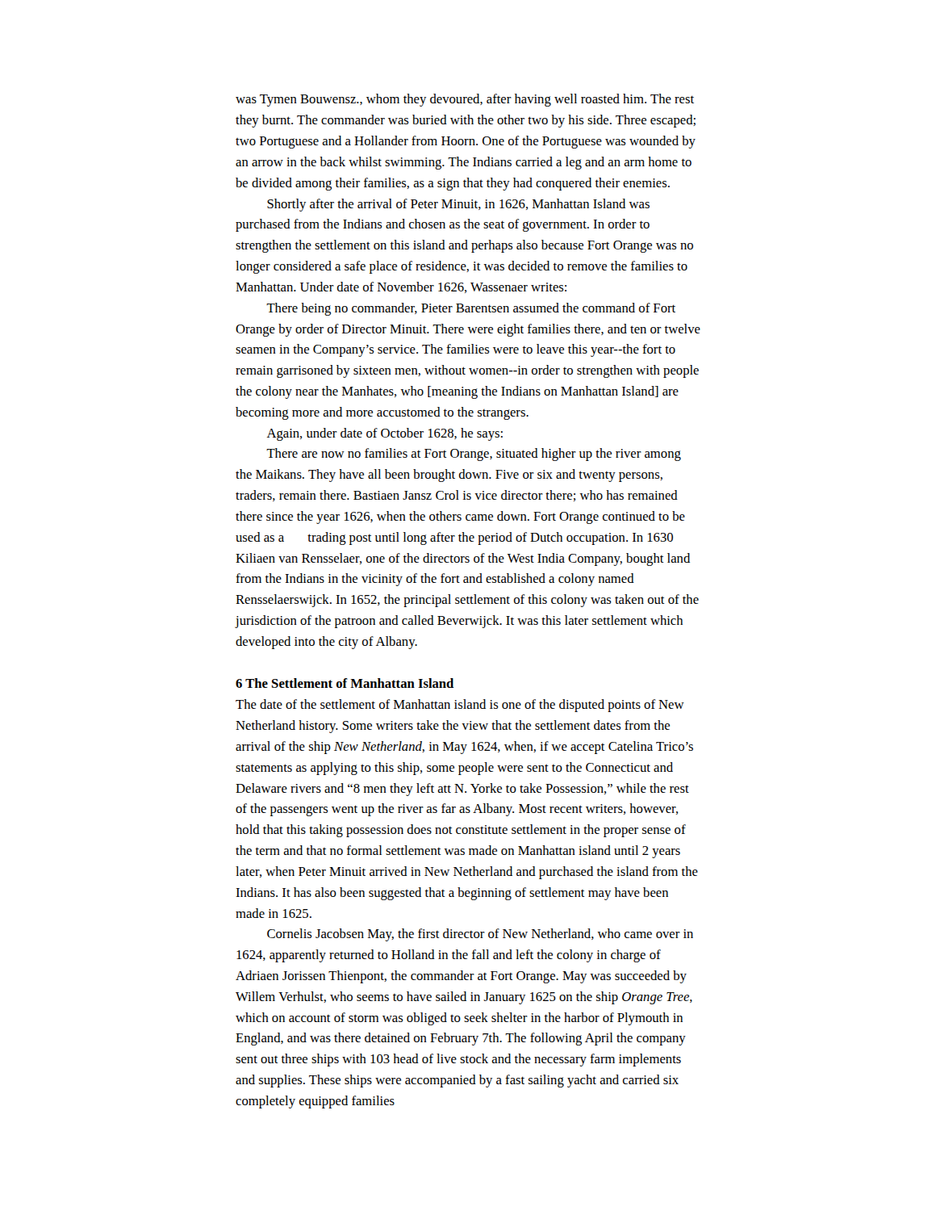was Tymen Bouwensz., whom they devoured, after having well roasted him. The rest they burnt. The commander was buried with the other two by his side. Three escaped; two Portuguese and a Hollander from Hoorn. One of the Portuguese was wounded by an arrow in the back whilst swimming. The Indians carried a leg and an arm home to be divided among their families, as a sign that they had conquered their enemies.
Shortly after the arrival of Peter Minuit, in 1626, Manhattan Island was purchased from the Indians and chosen as the seat of government. In order to strengthen the settlement on this island and perhaps also because Fort Orange was no longer considered a safe place of residence, it was decided to remove the families to Manhattan. Under date of November 1626, Wassenaer writes:
There being no commander, Pieter Barentsen assumed the command of Fort Orange by order of Director Minuit. There were eight families there, and ten or twelve seamen in the Company’s service. The families were to leave this year--the fort to remain garrisoned by sixteen men, without women--in order to strengthen with people the colony near the Manhates, who [meaning the Indians on Manhattan Island] are becoming more and more accustomed to the strangers.
Again, under date of October 1628, he says:
There are now no families at Fort Orange, situated higher up the river among the Maikans. They have all been brought down. Five or six and twenty persons, traders, remain there. Bastiaen Jansz Crol is vice director there; who has remained there since the year 1626, when the others came down. Fort Orange continued to be used as a trading post until long after the period of Dutch occupation. In 1630 Kiliaen van Rensselaer, one of the directors of the West India Company, bought land from the Indians in the vicinity of the fort and established a colony named Rensselaerswijck. In 1652, the principal settlement of this colony was taken out of the jurisdiction of the patroon and called Beverwijck. It was this later settlement which developed into the city of Albany.
6 The Settlement of Manhattan Island
The date of the settlement of Manhattan island is one of the disputed points of New Netherland history. Some writers take the view that the settlement dates from the arrival of the ship New Netherland, in May 1624, when, if we accept Catelina Trico’s statements as applying to this ship, some people were sent to the Connecticut and Delaware rivers and “8 men they left att N. Yorke to take Possession,” while the rest of the passengers went up the river as far as Albany. Most recent writers, however, hold that this taking possession does not constitute settlement in the proper sense of the term and that no formal settlement was made on Manhattan island until 2 years later, when Peter Minuit arrived in New Netherland and purchased the island from the Indians. It has also been suggested that a beginning of settlement may have been made in 1625.
Cornelis Jacobsen May, the first director of New Netherland, who came over in 1624, apparently returned to Holland in the fall and left the colony in charge of Adriaen Jorissen Thienpont, the commander at Fort Orange. May was succeeded by Willem Verhulst, who seems to have sailed in January 1625 on the ship Orange Tree, which on account of storm was obliged to seek shelter in the harbor of Plymouth in England, and was there detained on February 7th. The following April the company sent out three ships with 103 head of live stock and the necessary farm implements and supplies. These ships were accompanied by a fast sailing yacht and carried six completely equipped families